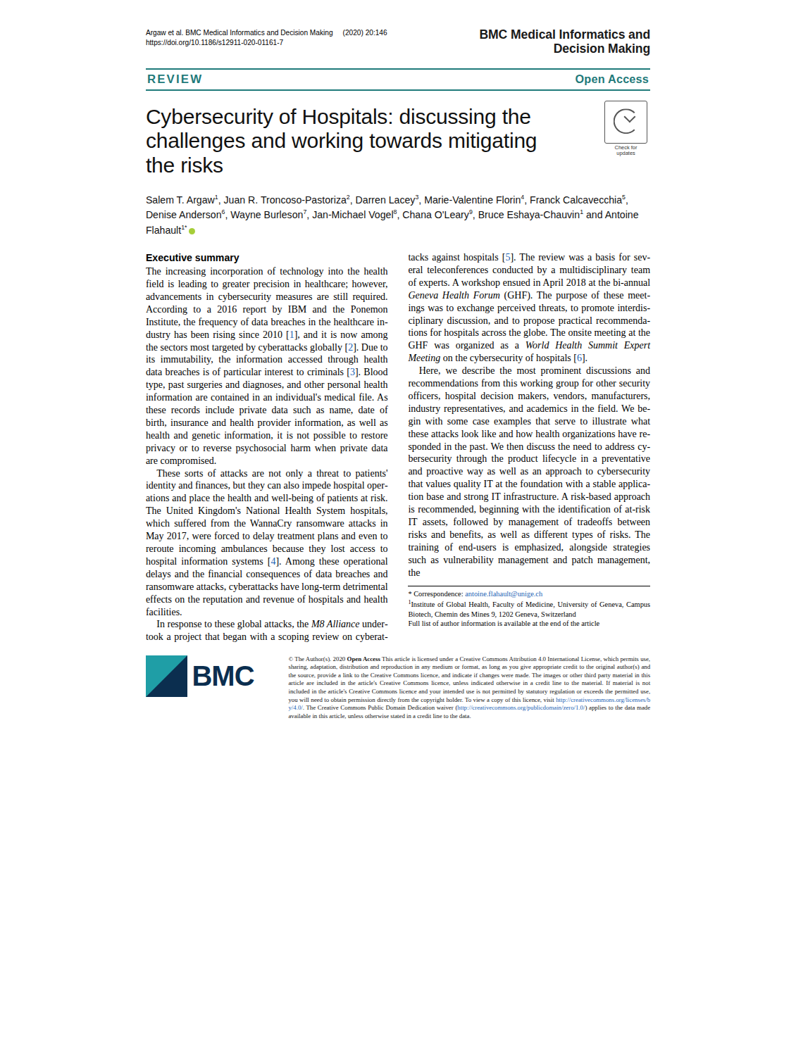Argaw et al. BMC Medical Informatics and Decision Making (2020) 20:146
https://doi.org/10.1186/s12911-020-01161-7
BMC Medical Informatics and
Decision Making
REVIEW
Open Access
Check for
updates
Cybersecurity of Hospitals: discussing the challenges and working towards mitigating the risks
Salem T. Argaw1, Juan R. Troncoso-Pastoriza2, Darren Lacey3, Marie-Valentine Florin4, Franck Calcavecchia5, Denise Anderson6, Wayne Burleson7, Jan-Michael Vogel8, Chana O'Leary9, Bruce Eshaya-Chauvin1 and Antoine Flahault1*
Executive summary
The increasing incorporation of technology into the health field is leading to greater precision in healthcare; however, advancements in cybersecurity measures are still required. According to a 2016 report by IBM and the Ponemon Institute, the frequency of data breaches in the healthcare industry has been rising since 2010 [1], and it is now among the sectors most targeted by cyberattacks globally [2]. Due to its immutability, the information accessed through health data breaches is of particular interest to criminals [3]. Blood type, past surgeries and diagnoses, and other personal health information are contained in an individual's medical file. As these records include private data such as name, date of birth, insurance and health provider information, as well as health and genetic information, it is not possible to restore privacy or to reverse psychosocial harm when private data are compromised.
These sorts of attacks are not only a threat to patients' identity and finances, but they can also impede hospital operations and place the health and well-being of patients at risk. The United Kingdom's National Health System hospitals, which suffered from the WannaCry ransomware attacks in May 2017, were forced to delay treatment plans and even to reroute incoming ambulances because they lost access to hospital information systems [4]. Among these operational delays and the financial consequences of data breaches and ransomware attacks, cyberattacks have long-term detrimental effects on the reputation and revenue of hospitals and health facilities.
In response to these global attacks, the M8 Alliance undertook a project that began with a scoping review on cyberattacks against hospitals [5]. The review was a basis for several teleconferences conducted by a multidisciplinary team of experts. A workshop ensued in April 2018 at the bi-annual Geneva Health Forum (GHF). The purpose of these meetings was to exchange perceived threats, to promote interdisciplinary discussion, and to propose practical recommendations for hospitals across the globe. The onsite meeting at the GHF was organized as a World Health Summit Expert Meeting on the cybersecurity of hospitals [6].
Here, we describe the most prominent discussions and recommendations from this working group for other security officers, hospital decision makers, vendors, manufacturers, industry representatives, and academics in the field. We begin with some case examples that serve to illustrate what these attacks look like and how health organizations have responded in the past. We then discuss the need to address cybersecurity through the product lifecycle in a preventative and proactive way as well as an approach to cybersecurity that values quality IT at the foundation with a stable application base and strong IT infrastructure. A risk-based approach is recommended, beginning with the identification of at-risk IT assets, followed by management of tradeoffs between risks and benefits, as well as different types of risks. The training of end-users is emphasized, alongside strategies such as vulnerability management and patch management, the
* Correspondence: antoine.flahault@unige.ch
1Institute of Global Health, Faculty of Medicine, University of Geneva, Campus Biotech, Chemin des Mines 9, 1202 Geneva, Switzerland
Full list of author information is available at the end of the article
BMC
© The Author(s). 2020 Open Access This article is licensed under a Creative Commons Attribution 4.0 International License, which permits use, sharing, adaptation, distribution and reproduction in any medium or format, as long as you give appropriate credit to the original author(s) and the source, provide a link to the Creative Commons licence, and indicate if changes were made. The images or other third party material in this article are included in the article's Creative Commons licence, unless indicated otherwise in a credit line to the material. If material is not included in the article's Creative Commons licence and your intended use is not permitted by statutory regulation or exceeds the permitted use, you will need to obtain permission directly from the copyright holder. To view a copy of this licence, visit http://creativecommons.org/licenses/by/4.0/. The Creative Commons Public Domain Dedication waiver (http://creativecommons.org/publicdomain/zero/1.0/) applies to the data made available in this article, unless otherwise stated in a credit line to the data.